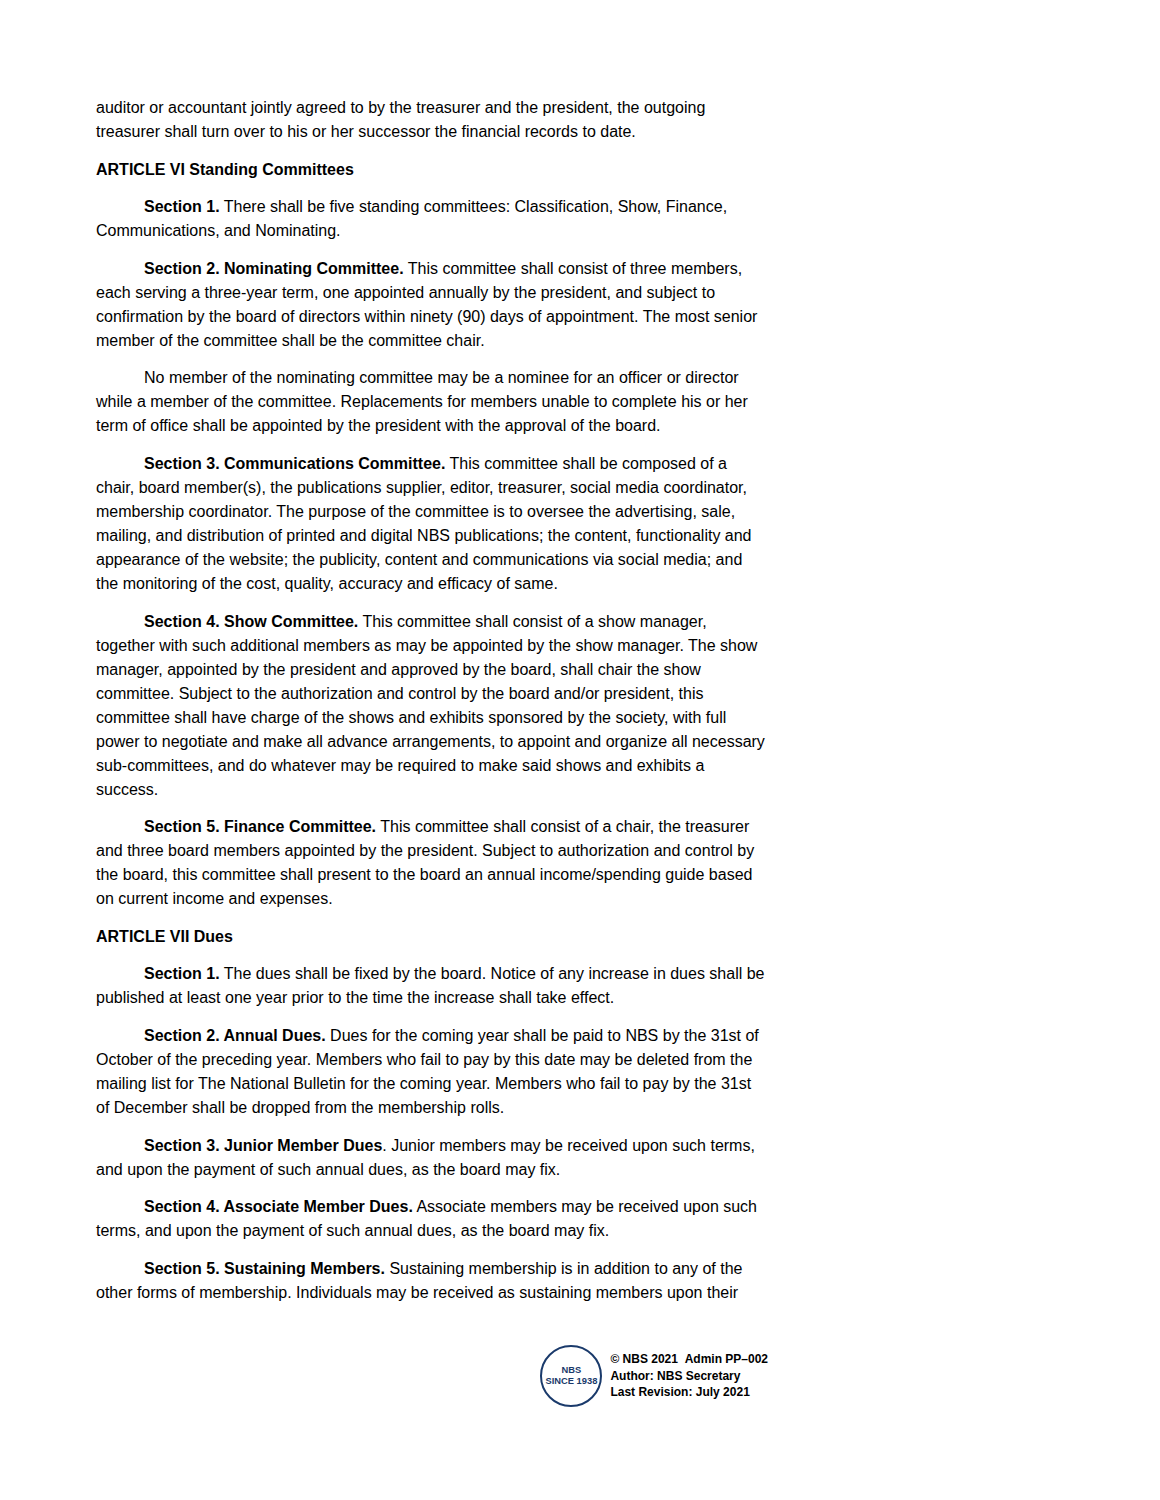auditor or accountant jointly agreed to by the treasurer and the president, the outgoing treasurer shall turn over to his or her successor the financial records to date.
ARTICLE VI Standing Committees
Section 1. There shall be five standing committees: Classification, Show, Finance, Communications, and Nominating.
Section 2. Nominating Committee. This committee shall consist of three members, each serving a three-year term, one appointed annually by the president, and subject to confirmation by the board of directors within ninety (90) days of appointment. The most senior member of the committee shall be the committee chair.
No member of the nominating committee may be a nominee for an officer or director while a member of the committee. Replacements for members unable to complete his or her term of office shall be appointed by the president with the approval of the board.
Section 3. Communications Committee. This committee shall be composed of a chair, board member(s), the publications supplier, editor, treasurer, social media coordinator, membership coordinator. The purpose of the committee is to oversee the advertising, sale, mailing, and distribution of printed and digital NBS publications; the content, functionality and appearance of the website; the publicity, content and communications via social media; and the monitoring of the cost, quality, accuracy and efficacy of same.
Section 4. Show Committee. This committee shall consist of a show manager, together with such additional members as may be appointed by the show manager. The show manager, appointed by the president and approved by the board, shall chair the show committee. Subject to the authorization and control by the board and/or president, this committee shall have charge of the shows and exhibits sponsored by the society, with full power to negotiate and make all advance arrangements, to appoint and organize all necessary sub-committees, and do whatever may be required to make said shows and exhibits a success.
Section 5. Finance Committee. This committee shall consist of a chair, the treasurer and three board members appointed by the president. Subject to authorization and control by the board, this committee shall present to the board an annual income/spending guide based on current income and expenses.
ARTICLE VII Dues
Section 1. The dues shall be fixed by the board. Notice of any increase in dues shall be published at least one year prior to the time the increase shall take effect.
Section 2. Annual Dues. Dues for the coming year shall be paid to NBS by the 31st of October of the preceding year. Members who fail to pay by this date may be deleted from the mailing list for The National Bulletin for the coming year. Members who fail to pay by the 31st of December shall be dropped from the membership rolls.
Section 3. Junior Member Dues. Junior members may be received upon such terms, and upon the payment of such annual dues, as the board may fix.
Section 4. Associate Member Dues. Associate members may be received upon such terms, and upon the payment of such annual dues, as the board may fix.
Section 5. Sustaining Members. Sustaining membership is in addition to any of the other forms of membership. Individuals may be received as sustaining members upon their
NBS
SINCE 1938
© NBS 2021 Admin PP–002
Author: NBS Secretary
Last Revision: July 2021